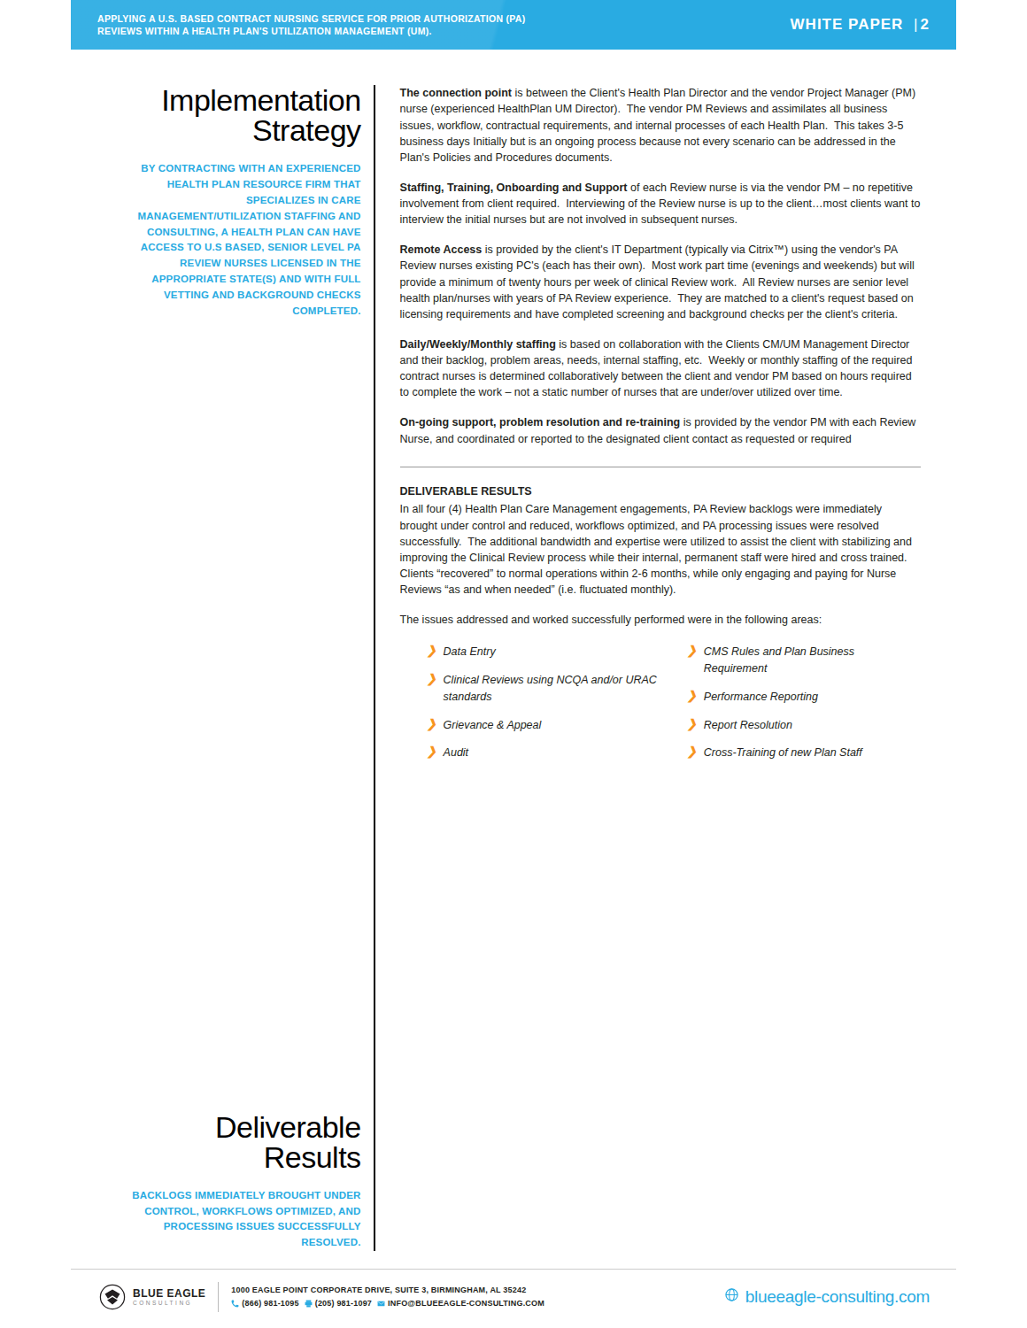Applying a U.S. based contract nursing service for prior authorization (PA)
reviews within a health plan's utilization management (UM).
WHITE PAPER |2
Implementation
Strategy
By contracting with an experienced health plan resource firm that specializes in care management/utilization staffing and consulting, a health plan can have access to U.S based, senior level PA Review nurses licensed in the appropriate state(s) and with full vetting and background checks completed.
Deliverable
Results
Backlogs immediately brought under control, workflows optimized, and processing issues successfully resolved.
The connection point is between the Client's Health Plan Director and the vendor Project Manager (PM) nurse (experienced HealthPlan UM Director). The vendor PM Reviews and assimilates all business issues, workflow, contractual requirements, and internal processes of each Health Plan. This takes 3-5 business days Initially but is an ongoing process because not every scenario can be addressed in the Plan's Policies and Procedures documents.
Staffing, Training, Onboarding and Support of each Review nurse is via the vendor PM – no repetitive involvement from client required. Interviewing of the Review nurse is up to the client…most clients want to interview the initial nurses but are not involved in subsequent nurses.
Remote Access is provided by the client's IT Department (typically via Citrix™) using the vendor's PA Review nurses existing PC's (each has their own). Most work part time (evenings and weekends) but will provide a minimum of twenty hours per week of clinical Review work. All Review nurses are senior level health plan/nurses with years of PA Review experience. They are matched to a client's request based on licensing requirements and have completed screening and background checks per the client's criteria.
Daily/Weekly/Monthly staffing is based on collaboration with the Clients CM/UM Management Director and their backlog, problem areas, needs, internal staffing, etc. Weekly or monthly staffing of the required contract nurses is determined collaboratively between the client and vendor PM based on hours required to complete the work – not a static number of nurses that are under/over utilized over time.
On-going support, problem resolution and re-training is provided by the vendor PM with each Review Nurse, and coordinated or reported to the designated client contact as requested or required
DELIVERABLE RESULTS
In all four (4) Health Plan Care Management engagements, PA Review backlogs were immediately brought under control and reduced, workflows optimized, and PA processing issues were resolved successfully. The additional bandwidth and expertise were utilized to assist the client with stabilizing and improving the Clinical Review process while their internal, permanent staff were hired and cross trained. Clients “recovered” to normal operations within 2-6 months, while only engaging and paying for Nurse Reviews “as and when needed” (i.e. fluctuated monthly).
The issues addressed and worked successfully performed were in the following areas:
❯Data Entry
❯Clinical Reviews using NCQA and/or URAC standards
❯Grievance & Appeal
❯Audit
❯CMS Rules and Plan Business Requirement
❯Performance Reporting
❯Report Resolution
❯Cross-Training of new Plan Staff
BLUE EAGLE CONSULTING
1000 EAGLE POINT CORPORATE DRIVE, SUITE 3, BIRMINGHAM, AL 35242
(866) 981-1095 (205) 981-1097 INFO@BLUEEAGLE-CONSULTING.COM
blueeagle-consulting.com